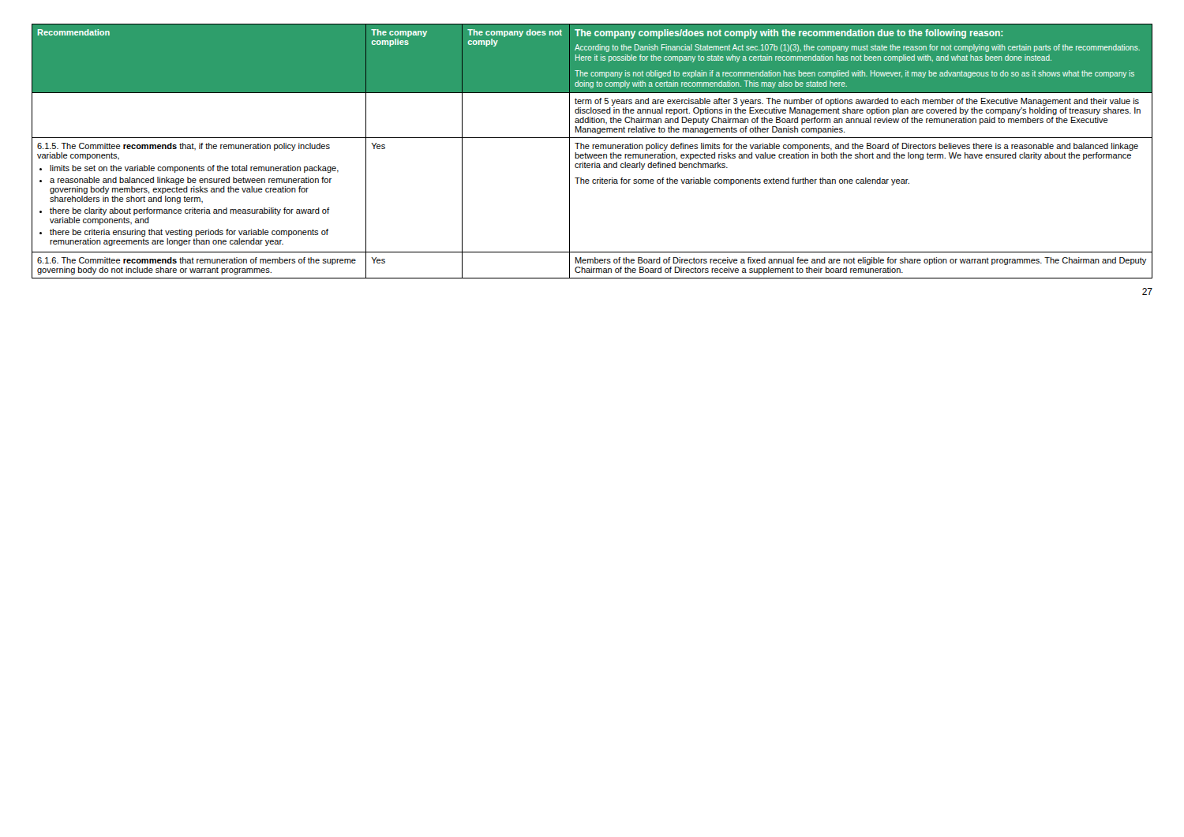| Recommendation | The company complies | The company does not comply | The company complies/does not comply with the recommendation due to the following reason: According to the Danish Financial Statement Act sec.107b (1)(3), the company must state the reason for not complying with certain parts of the recommendations. Here it is possible for the company to state why a certain recommendation has not been complied with, and what has been done instead. The company is not obliged to explain if a recommendation has been complied with. However, it may be advantageous to do so as it shows what the company is doing to comply with a certain recommendation. This may also be stated here. |
| --- | --- | --- | --- |
| | | | term of 5 years and are exercisable after 3 years. The number of options awarded to each member of the Executive Management and their value is disclosed in the annual report. Options in the Executive Management share option plan are covered by the company's holding of treasury shares. In addition, the Chairman and Deputy Chairman of the Board perform an annual review of the remuneration paid to members of the Executive Management relative to the managements of other Danish companies. |
| 6.1.5. The Committee recommends that, if the remuneration policy includes variable components, limits be set on the variable components of the total remuneration package, a reasonable and balanced linkage be ensured between remuneration for governing body members, expected risks and the value creation for shareholders in the short and long term, there be clarity about performance criteria and measurability for award of variable components, and there be criteria ensuring that vesting periods for variable components of remuneration agreements are longer than one calendar year. | Yes | | The remuneration policy defines limits for the variable components, and the Board of Directors believes there is a reasonable and balanced linkage between the remuneration, expected risks and value creation in both the short and the long term. We have ensured clarity about the performance criteria and clearly defined benchmarks. The criteria for some of the variable components extend further than one calendar year. |
| 6.1.6. The Committee recommends that remuneration of members of the supreme governing body do not include share or warrant programmes. | Yes | | Members of the Board of Directors receive a fixed annual fee and are not eligible for share option or warrant programmes. The Chairman and Deputy Chairman of the Board of Directors receive a supplement to their board remuneration. |
27